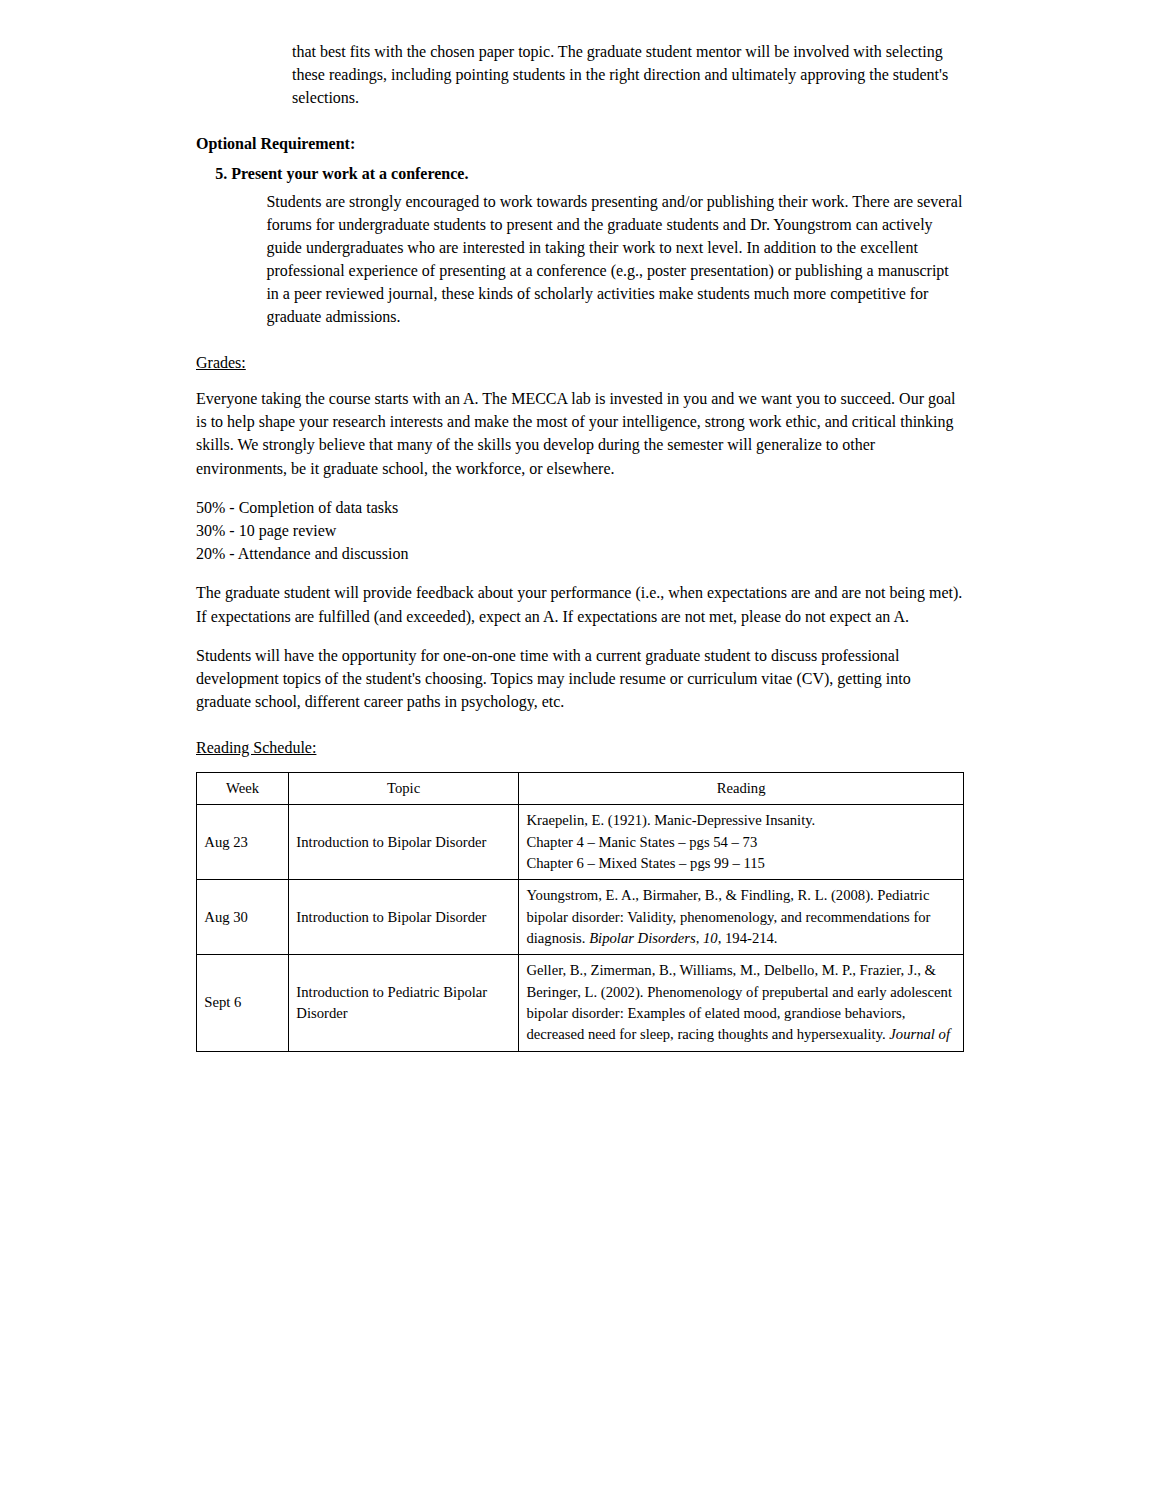that best fits with the chosen paper topic. The graduate student mentor will be involved with selecting these readings, including pointing students in the right direction and ultimately approving the student's selections.
Optional Requirement:
Present your work at a conference. Students are strongly encouraged to work towards presenting and/or publishing their work. There are several forums for undergraduate students to present and the graduate students and Dr. Youngstrom can actively guide undergraduates who are interested in taking their work to next level. In addition to the excellent professional experience of presenting at a conference (e.g., poster presentation) or publishing a manuscript in a peer reviewed journal, these kinds of scholarly activities make students much more competitive for graduate admissions.
Grades:
Everyone taking the course starts with an A. The MECCA lab is invested in you and we want you to succeed. Our goal is to help shape your research interests and make the most of your intelligence, strong work ethic, and critical thinking skills. We strongly believe that many of the skills you develop during the semester will generalize to other environments, be it graduate school, the workforce, or elsewhere.
50% - Completion of data tasks
30% - 10 page review
20% - Attendance and discussion
The graduate student will provide feedback about your performance (i.e., when expectations are and are not being met). If expectations are fulfilled (and exceeded), expect an A. If expectations are not met, please do not expect an A.
Students will have the opportunity for one-on-one time with a current graduate student to discuss professional development topics of the student's choosing. Topics may include resume or curriculum vitae (CV), getting into graduate school, different career paths in psychology, etc.
Reading Schedule:
| Week | Topic | Reading |
| --- | --- | --- |
| Aug 23 | Introduction to Bipolar Disorder | Kraepelin, E. (1921). Manic-Depressive Insanity. Chapter 4 – Manic States – pgs 54 – 73 Chapter 6 – Mixed States – pgs 99 – 115 |
| Aug 30 | Introduction to Bipolar Disorder | Youngstrom, E. A., Birmaher, B., & Findling, R. L. (2008). Pediatric bipolar disorder: Validity, phenomenology, and recommendations for diagnosis. Bipolar Disorders, 10 , 194-214. |
| Sept 6 | Introduction to Pediatric Bipolar Disorder | Geller, B., Zimerman, B., Williams, M., Delbello, M. P., Frazier, J., & Beringer, L. (2002). Phenomenology of prepubertal and early adolescent bipolar disorder: Examples of elated mood, grandiose behaviors, decreased need for sleep, racing thoughts and hypersexuality. Journal of |